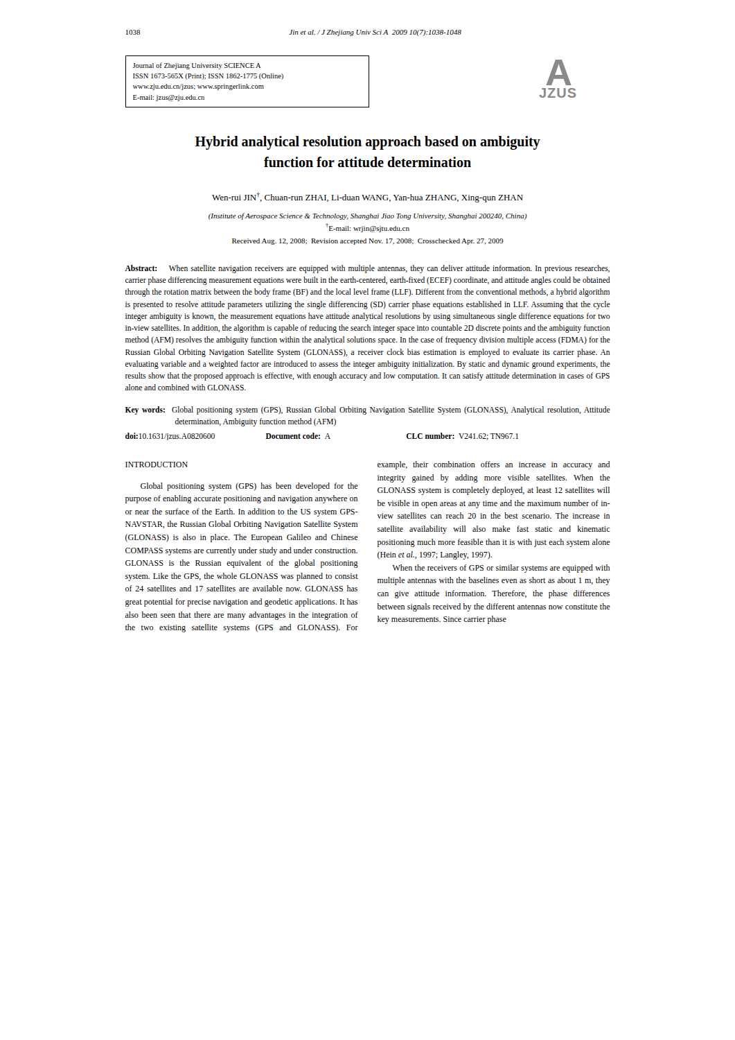1038
Jin et al. / J Zhejiang Univ Sci A 2009 10(7):1038-1048
Journal of Zhejiang University SCIENCE A
ISSN 1673-565X (Print); ISSN 1862-1775 (Online)
www.zju.edu.cn/jzus; www.springerlink.com
E-mail: jzus@zju.edu.cn
A
JZUS
Hybrid analytical resolution approach based on ambiguity
function for attitude determination
Wen-rui JIN†, Chuan-run ZHAI, Li-duan WANG, Yan-hua ZHANG, Xing-qun ZHAN
(Institute of Aerospace Science & Technology, Shanghai Jiao Tong University, Shanghai 200240, China)
†E-mail: wrjin@sjtu.edu.cn
Received Aug. 12, 2008; Revision accepted Nov. 17, 2008; Crosschecked Apr. 27, 2009
Abstract: When satellite navigation receivers are equipped with multiple antennas, they can deliver attitude information. In previous researches, carrier phase differencing measurement equations were built in the earth-centered, earth-fixed (ECEF) coordinate, and attitude angles could be obtained through the rotation matrix between the body frame (BF) and the local level frame (LLF). Different from the conventional methods, a hybrid algorithm is presented to resolve attitude parameters utilizing the single differencing (SD) carrier phase equations established in LLF. Assuming that the cycle integer ambiguity is known, the measurement equations have attitude analytical resolutions by using simultaneous single difference equations for two in-view satellites. In addition, the algorithm is capable of reducing the search integer space into countable 2D discrete points and the ambiguity function method (AFM) resolves the ambiguity function within the analytical solutions space. In the case of frequency division multiple access (FDMA) for the Russian Global Orbiting Navigation Satellite System (GLONASS), a receiver clock bias estimation is employed to evaluate its carrier phase. An evaluating variable and a weighted factor are introduced to assess the integer ambiguity initialization. By static and dynamic ground experiments, the results show that the proposed approach is effective, with enough accuracy and low computation. It can satisfy attitude determination in cases of GPS alone and combined with GLONASS.
Key words: Global positioning system (GPS), Russian Global Orbiting Navigation Satellite System (GLONASS), Analytical resolution, Attitude determination, Ambiguity function method (AFM)
doi: 10.1631/jzus.A0820600 Document code: A CLC number: V241.62; TN967.1
Introduction
Global positioning system (GPS) has been developed for the purpose of enabling accurate positioning and navigation anywhere on or near the surface of the Earth. In addition to the US system GPS-NAVSTAR, the Russian Global Orbiting Navigation Satellite System (GLONASS) is also in place. The European Galileo and Chinese COMPASS systems are currently under study and under construction. GLONASS is the Russian equivalent of the global positioning system. Like the GPS, the whole GLONASS was planned to consist of 24 satellites and 17 satellites are available now. GLONASS has great potential for precise navigation and geodetic applications. It has also been seen that there are many advantages in the integration of the two existing satellite systems (GPS and GLONASS). For example, their combination offers an increase in accuracy and integrity gained by adding more visible satellites. When the GLONASS system is completely deployed, at least 12 satellites will be visible in open areas at any time and the maximum number of in-view satellites can reach 20 in the best scenario. The increase in satellite availability will also make fast static and kinematic positioning much more feasible than it is with just each system alone (Hein et al., 1997; Langley, 1997).
When the receivers of GPS or similar systems are equipped with multiple antennas with the baselines even as short as about 1 m, they can give attitude information. Therefore, the phase differences between signals received by the different antennas now constitute the key measurements. Since carrier phase